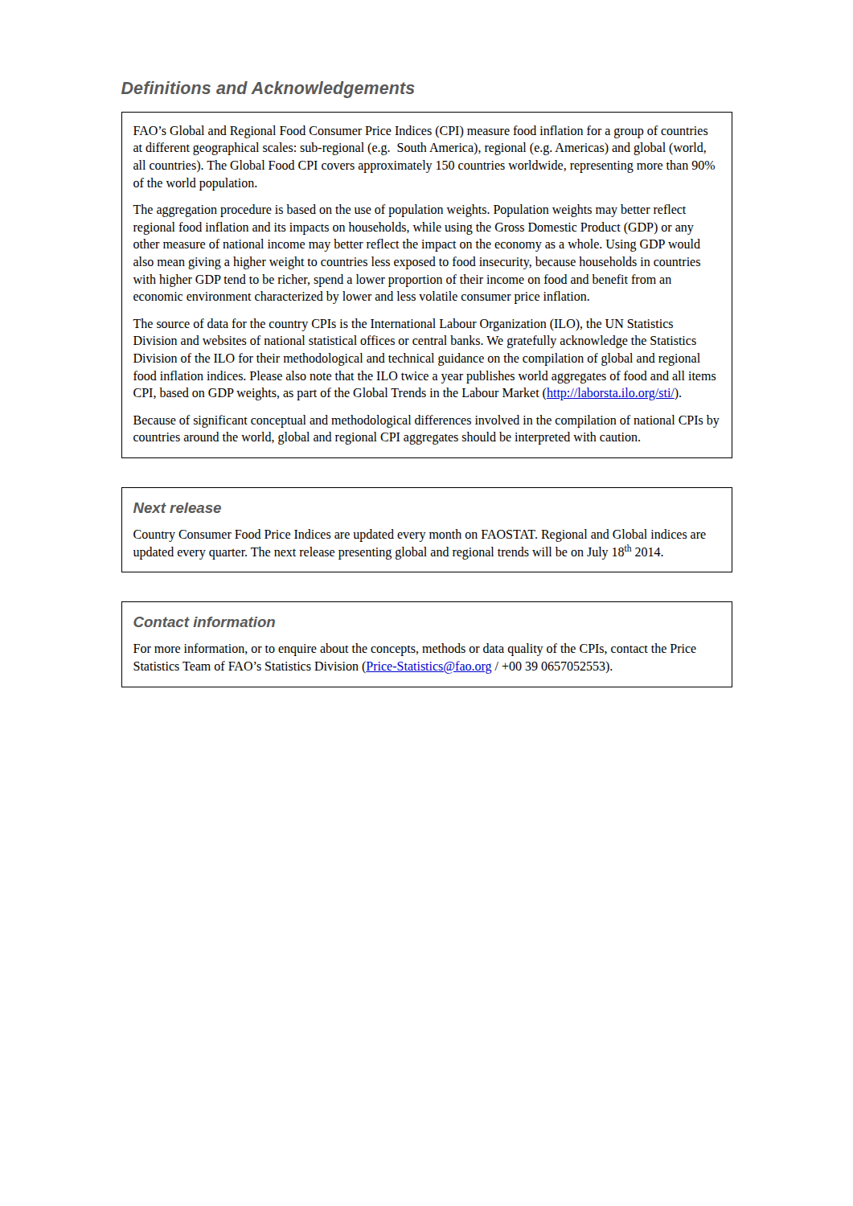Definitions and Acknowledgements
FAO’s Global and Regional Food Consumer Price Indices (CPI) measure food inflation for a group of countries at different geographical scales: sub-regional (e.g. South America), regional (e.g. Americas) and global (world, all countries). The Global Food CPI covers approximately 150 countries worldwide, representing more than 90% of the world population.
The aggregation procedure is based on the use of population weights. Population weights may better reflect regional food inflation and its impacts on households, while using the Gross Domestic Product (GDP) or any other measure of national income may better reflect the impact on the economy as a whole. Using GDP would also mean giving a higher weight to countries less exposed to food insecurity, because households in countries with higher GDP tend to be richer, spend a lower proportion of their income on food and benefit from an economic environment characterized by lower and less volatile consumer price inflation.
The source of data for the country CPIs is the International Labour Organization (ILO), the UN Statistics Division and websites of national statistical offices or central banks. We gratefully acknowledge the Statistics Division of the ILO for their methodological and technical guidance on the compilation of global and regional food inflation indices. Please also note that the ILO twice a year publishes world aggregates of food and all items CPI, based on GDP weights, as part of the Global Trends in the Labour Market (http://laborsta.ilo.org/sti/).
Because of significant conceptual and methodological differences involved in the compilation of national CPIs by countries around the world, global and regional CPI aggregates should be interpreted with caution.
Next release
Country Consumer Food Price Indices are updated every month on FAOSTAT. Regional and Global indices are updated every quarter. The next release presenting global and regional trends will be on July 18th 2014.
Contact information
For more information, or to enquire about the concepts, methods or data quality of the CPIs, contact the Price Statistics Team of FAO’s Statistics Division (Price-Statistics@fao.org / +00 39 0657052553).